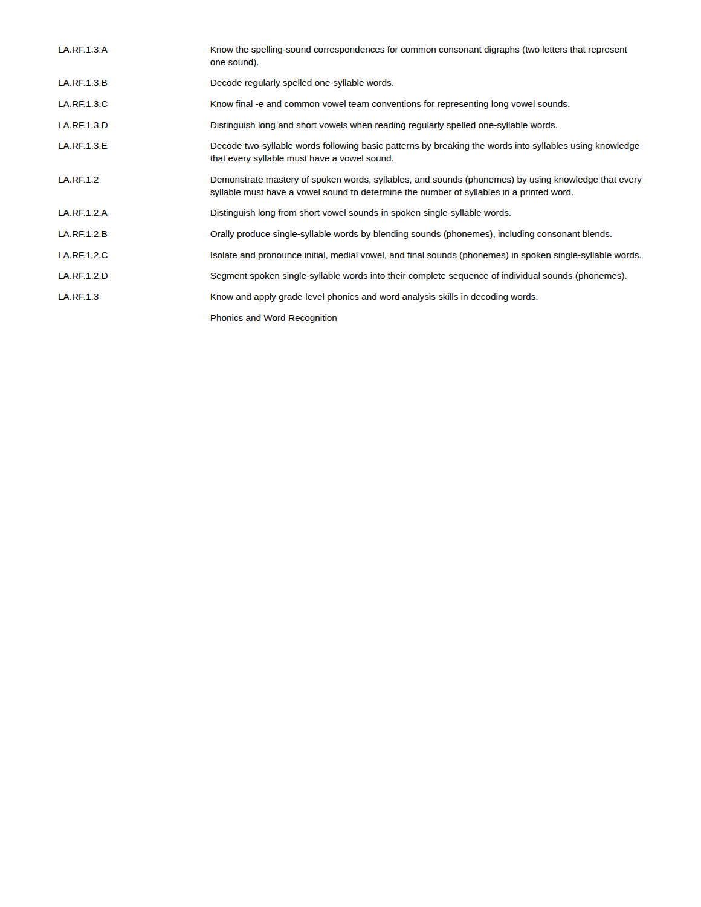| LA.RF.1.3.A | Know the spelling-sound correspondences for common consonant digraphs (two letters that represent one sound). |
| LA.RF.1.3.B | Decode regularly spelled one-syllable words. |
| LA.RF.1.3.C | Know final -e and common vowel team conventions for representing long vowel sounds. |
| LA.RF.1.3.D | Distinguish long and short vowels when reading regularly spelled one-syllable words. |
| LA.RF.1.3.E | Decode two-syllable words following basic patterns by breaking the words into syllables using knowledge that every syllable must have a vowel sound. |
| LA.RF.1.2 | Demonstrate mastery of spoken words, syllables, and sounds (phonemes) by using knowledge that every syllable must have a vowel sound to determine the number of syllables in a printed word. |
| LA.RF.1.2.A | Distinguish long from short vowel sounds in spoken single-syllable words. |
| LA.RF.1.2.B | Orally produce single-syllable words by blending sounds (phonemes), including consonant blends. |
| LA.RF.1.2.C | Isolate and pronounce initial, medial vowel, and final sounds (phonemes) in spoken single-syllable words. |
| LA.RF.1.2.D | Segment spoken single-syllable words into their complete sequence of individual sounds (phonemes). |
| LA.RF.1.3 | Know and apply grade-level phonics and word analysis skills in decoding words. Phonics and Word Recognition |